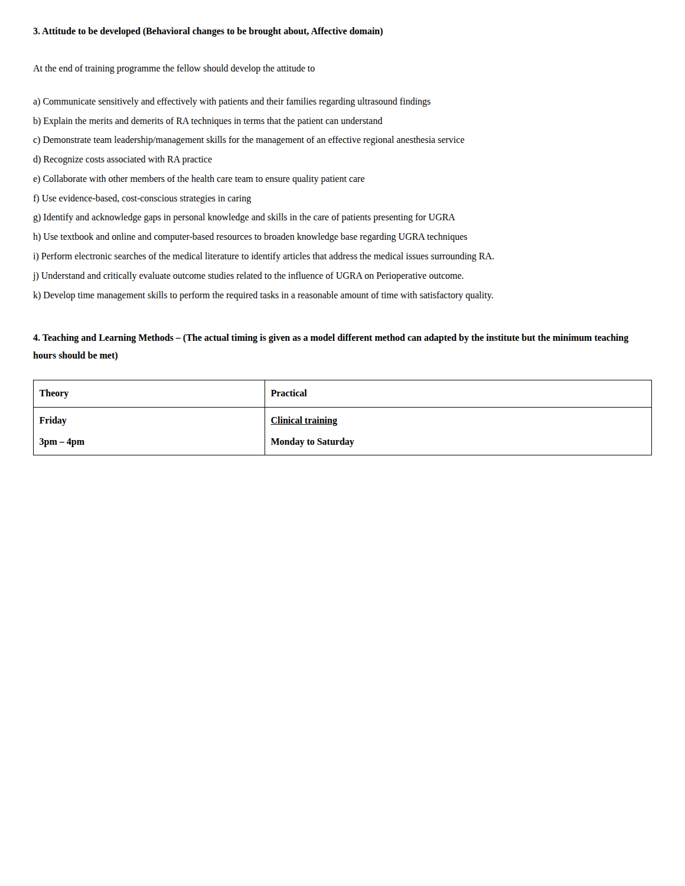3. Attitude to be developed (Behavioral changes to be brought about, Affective domain)
At the end of training programme the fellow should develop the attitude to
a) Communicate sensitively and effectively with patients and their families regarding ultrasound findings
b) Explain the merits and demerits of RA techniques in terms that the patient can understand
c) Demonstrate team leadership/management skills for the management of an effective regional anesthesia service
d) Recognize costs associated with RA practice
e) Collaborate with other members of the health care team to ensure quality patient care
f) Use evidence-based, cost-conscious strategies in caring
g) Identify and acknowledge gaps in personal knowledge and skills in the care of patients presenting for UGRA
h) Use textbook and online and computer-based resources to broaden knowledge base regarding UGRA techniques
i) Perform electronic searches of the medical literature to identify articles that address the medical issues surrounding RA.
j) Understand and critically evaluate outcome studies related to the influence of UGRA on Perioperative outcome.
k) Develop time management skills to perform the required tasks in a reasonable amount of time with satisfactory quality.
4. Teaching and Learning Methods – (The actual timing is given as a model different method can adapted by the institute but the minimum teaching hours should be met)
| Theory | Practical |
| --- | --- |
| Friday 3pm – 4pm | Clinical training Monday to Saturday |